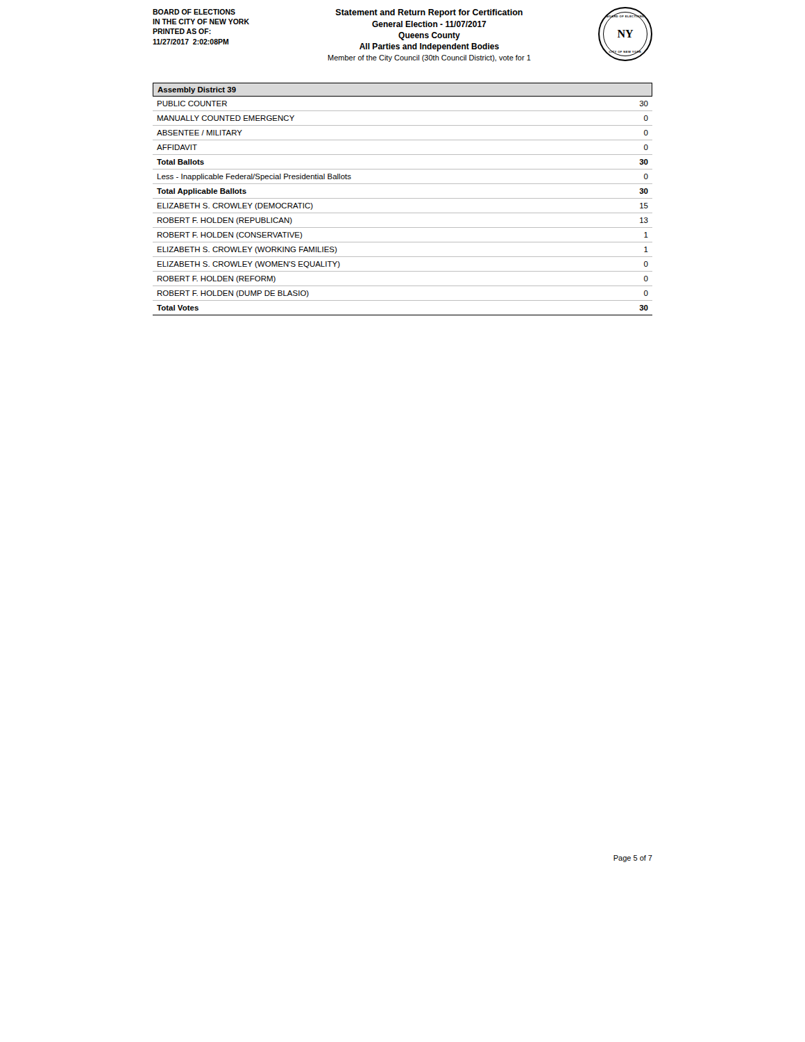BOARD OF ELECTIONS
IN THE CITY OF NEW YORK
PRINTED AS OF:
11/27/2017 2:02:08PM
Statement and Return Report for Certification
General Election - 11/07/2017
Queens County
All Parties and Independent Bodies
Member of the City Council (30th Council District), vote for 1
BOARD OF ELECTIONS
NY
CITY OF NEW YORK
Assembly District 39
| PUBLIC COUNTER | 30 |
| MANUALLY COUNTED EMERGENCY | 0 |
| ABSENTEE / MILITARY | 0 |
| AFFIDAVIT | 0 |
| Total Ballots | 30 |
| Less - Inapplicable Federal/Special Presidential Ballots | 0 |
| Total Applicable Ballots | 30 |
| ELIZABETH S. CROWLEY (DEMOCRATIC) | 15 |
| ROBERT F. HOLDEN (REPUBLICAN) | 13 |
| ROBERT F. HOLDEN (CONSERVATIVE) | 1 |
| ELIZABETH S. CROWLEY (WORKING FAMILIES) | 1 |
| ELIZABETH S. CROWLEY (WOMEN'S EQUALITY) | 0 |
| ROBERT F. HOLDEN (REFORM) | 0 |
| ROBERT F. HOLDEN (DUMP DE BLASIO) | 0 |
| Total Votes | 30 |
Page 5 of 7